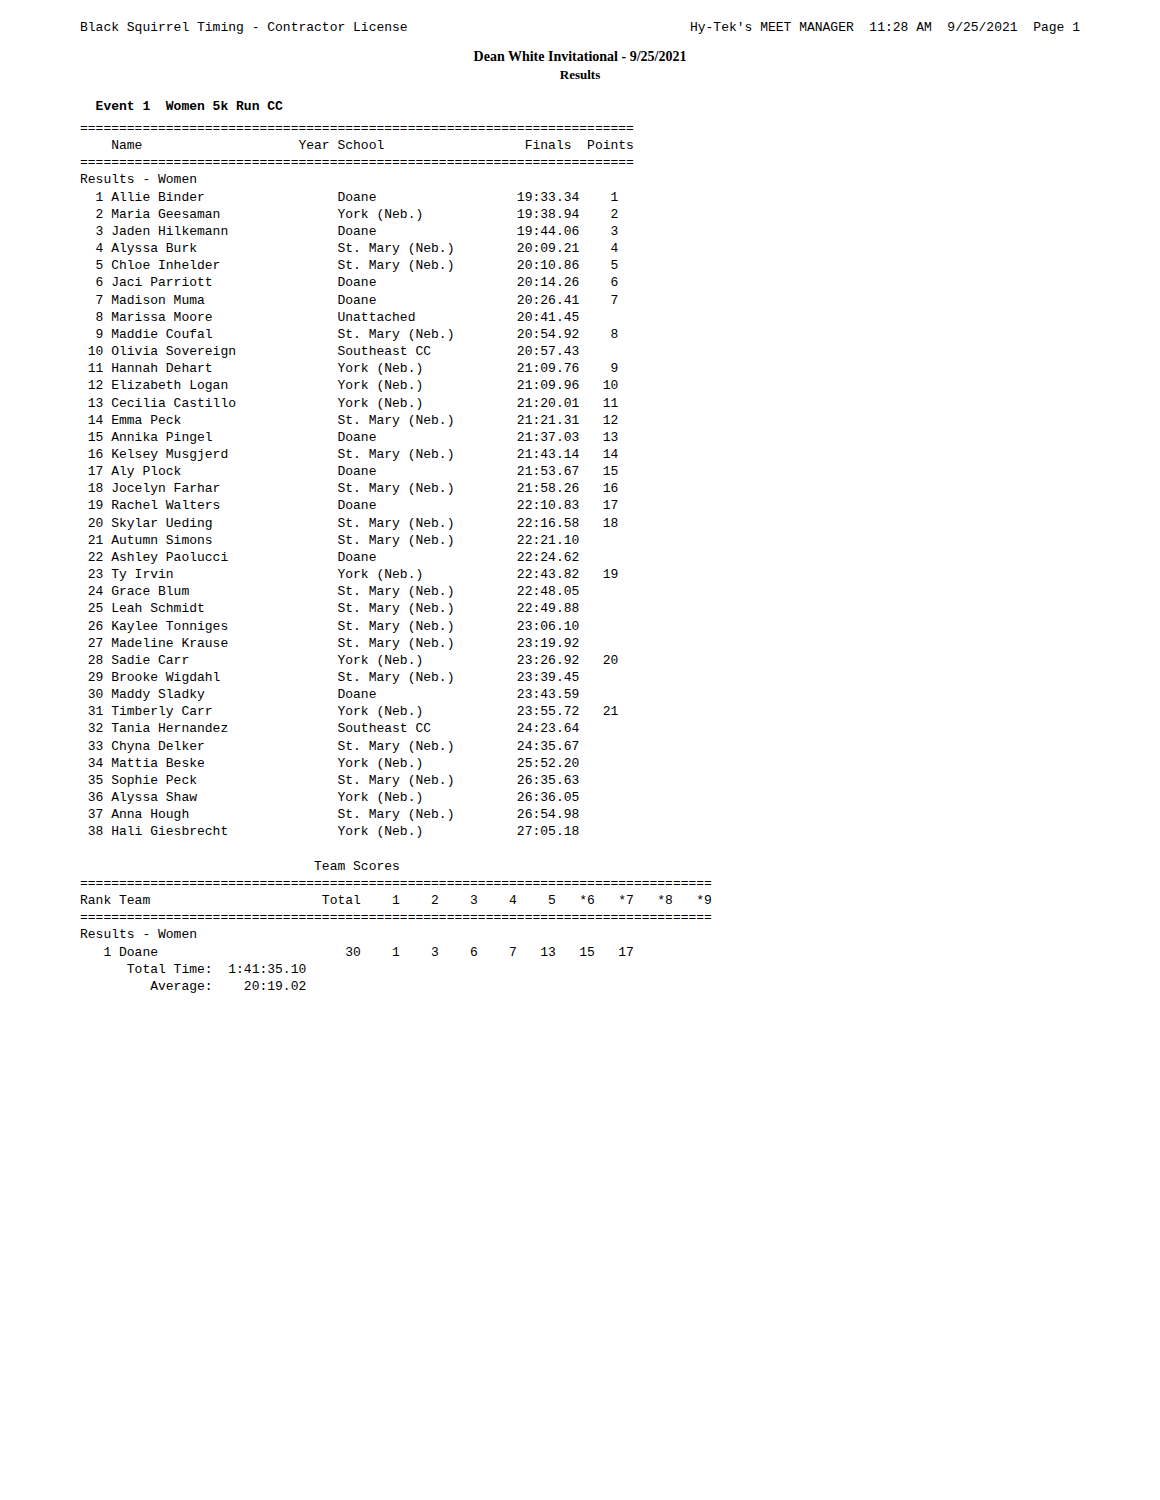Black Squirrel Timing - Contractor License
Hy-Tek's MEET MANAGER 11:28 AM 9/25/2021 Page 1
Dean White Invitational - 9/25/2021
Results
Event 1 Women 5k Run CC
=======================================================================
    Name                    Year School                  Finals  Points
=======================================================================
Results - Women
  1 Allie Binder                 Doane                  19:33.34    1
  2 Maria Geesaman               York (Neb.)            19:38.94    2
  3 Jaden Hilkemann              Doane                  19:44.06    3
  4 Alyssa Burk                  St. Mary (Neb.)        20:09.21    4
  5 Chloe Inhelder               St. Mary (Neb.)        20:10.86    5
  6 Jaci Parriott                Doane                  20:14.26    6
  7 Madison Muma                 Doane                  20:26.41    7
  8 Marissa Moore                Unattached             20:41.45
  9 Maddie Coufal                St. Mary (Neb.)        20:54.92    8
 10 Olivia Sovereign             Southeast CC           20:57.43
 11 Hannah Dehart                York (Neb.)            21:09.76    9
 12 Elizabeth Logan              York (Neb.)            21:09.96   10
 13 Cecilia Castillo             York (Neb.)            21:20.01   11
 14 Emma Peck                    St. Mary (Neb.)        21:21.31   12
 15 Annika Pingel                Doane                  21:37.03   13
 16 Kelsey Musgjerd              St. Mary (Neb.)        21:43.14   14
 17 Aly Plock                    Doane                  21:53.67   15
 18 Jocelyn Farhar               St. Mary (Neb.)        21:58.26   16
 19 Rachel Walters               Doane                  22:10.83   17
 20 Skylar Ueding                St. Mary (Neb.)        22:16.58   18
 21 Autumn Simons                St. Mary (Neb.)        22:21.10
 22 Ashley Paolucci              Doane                  22:24.62
 23 Ty Irvin                     York (Neb.)            22:43.82   19
 24 Grace Blum                   St. Mary (Neb.)        22:48.05
 25 Leah Schmidt                 St. Mary (Neb.)        22:49.88
 26 Kaylee Tonniges              St. Mary (Neb.)        23:06.10
 27 Madeline Krause              St. Mary (Neb.)        23:19.92
 28 Sadie Carr                   York (Neb.)            23:26.92   20
 29 Brooke Wigdahl               St. Mary (Neb.)        23:39.45
 30 Maddy Sladky                 Doane                  23:43.59
 31 Timberly Carr                York (Neb.)            23:55.72   21
 32 Tania Hernandez              Southeast CC           24:23.64
 33 Chyna Delker                 St. Mary (Neb.)        24:35.67
 34 Mattia Beske                 York (Neb.)            25:52.20
 35 Sophie Peck                  St. Mary (Neb.)        26:35.63
 36 Alyssa Shaw                  York (Neb.)            26:36.05
 37 Anna Hough                   St. Mary (Neb.)        26:54.98
 38 Hali Giesbrecht              York (Neb.)            27:05.18

                              Team Scores
=================================================================================
Rank Team                      Total    1    2    3    4    5   *6   *7   *8   *9
=================================================================================
Results - Women
   1 Doane                        30    1    3    6    7   13   15   17
      Total Time:  1:41:35.10
         Average:    20:19.02